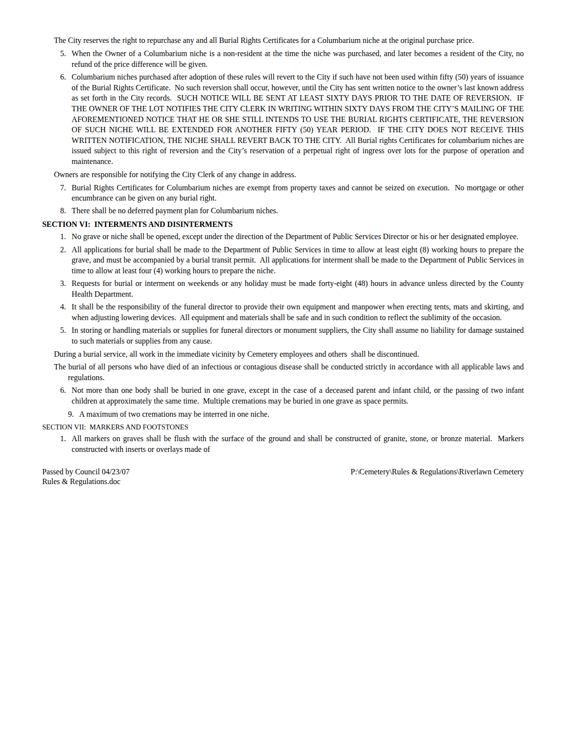The City reserves the right to repurchase any and all Burial Rights Certificates for a Columbarium niche at the original purchase price.
When the Owner of a Columbarium niche is a non-resident at the time the niche was purchased, and later becomes a resident of the City, no refund of the price difference will be given.
Columbarium niches purchased after adoption of these rules will revert to the City if such have not been used within fifty (50) years of issuance of the Burial Rights Certificate. No such reversion shall occur, however, until the City has sent written notice to the owner’s last known address as set forth in the City records. Such notice will be sent at least sixty days prior to the date of reversion. If the owner of the lot notifies the City Clerk in writing within sixty days from the City’s mailing of the aforementioned notice that he or she still intends to use the Burial Rights Certificate, the reversion of such niche will be extended for another fifty (50) year period. If the City does not receive this written notification, the niche shall revert back to the City. All Burial rights Certificates for columbarium niches are issued subject to this right of reversion and the City’s reservation of a perpetual right of ingress over lots for the purpose of operation and maintenance.
Owners are responsible for notifying the City Clerk of any change in address.
Burial Rights Certificates for Columbarium niches are exempt from property taxes and cannot be seized on execution. No mortgage or other encumbrance can be given on any burial right.
There shall be no deferred payment plan for Columbarium niches.
SECTION VI: INTERMENTS AND DISINTERMENTS
No grave or niche shall be opened, except under the direction of the Department of Public Services Director or his or her designated employee.
All applications for burial shall be made to the Department of Public Services in time to allow at least eight (8) working hours to prepare the grave, and must be accompanied by a burial transit permit. All applications for interment shall be made to the Department of Public Services in time to allow at least four (4) working hours to prepare the niche.
Requests for burial or interment on weekends or any holiday must be made forty-eight (48) hours in advance unless directed by the County Health Department.
It shall be the responsibility of the funeral director to provide their own equipment and manpower when erecting tents, mats and skirting, and when adjusting lowering devices. All equipment and materials shall be safe and in such condition to reflect the sublimity of the occasion.
In storing or handling materials or supplies for funeral directors or monument suppliers, the City shall assume no liability for damage sustained to such materials or supplies from any cause.
During a burial service, all work in the immediate vicinity by Cemetery employees and others shall be discontinued.
The burial of all persons who have died of an infectious or contagious disease shall be conducted strictly in accordance with all applicable laws and regulations.
Not more than one body shall be buried in one grave, except in the case of a deceased parent and infant child, or the passing of two infant children at approximately the same time. Multiple cremations may be buried in one grave as space permits.
9. A maximum of two cremations may be interred in one niche.
SECTION VII: MARKERS AND FOOTSTONES
All markers on graves shall be flush with the surface of the ground and shall be constructed of granite, stone, or bronze material. Markers constructed with inserts or overlays made of
Passed by Council 04/23/07
Rules & Regulations.doc
P:\Cemetery\Rules & Regulations\Riverlawn Cemetery